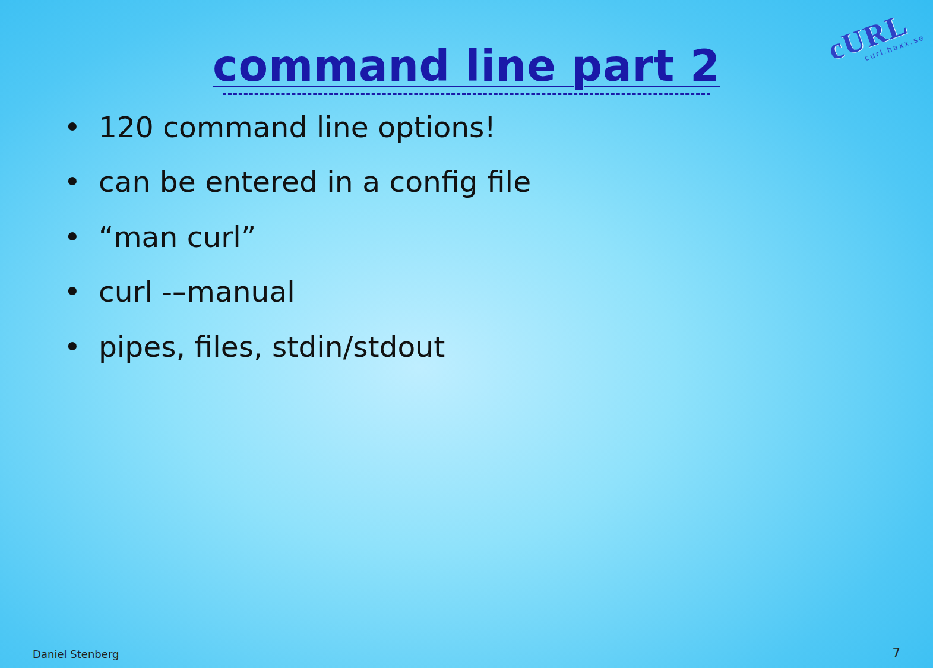cURL
curl.haxx.se
command line part 2
120 command line options!
can be entered in a config file
“man curl”
curl -–manual
pipes, files, stdin/stdout
Daniel Stenberg 7